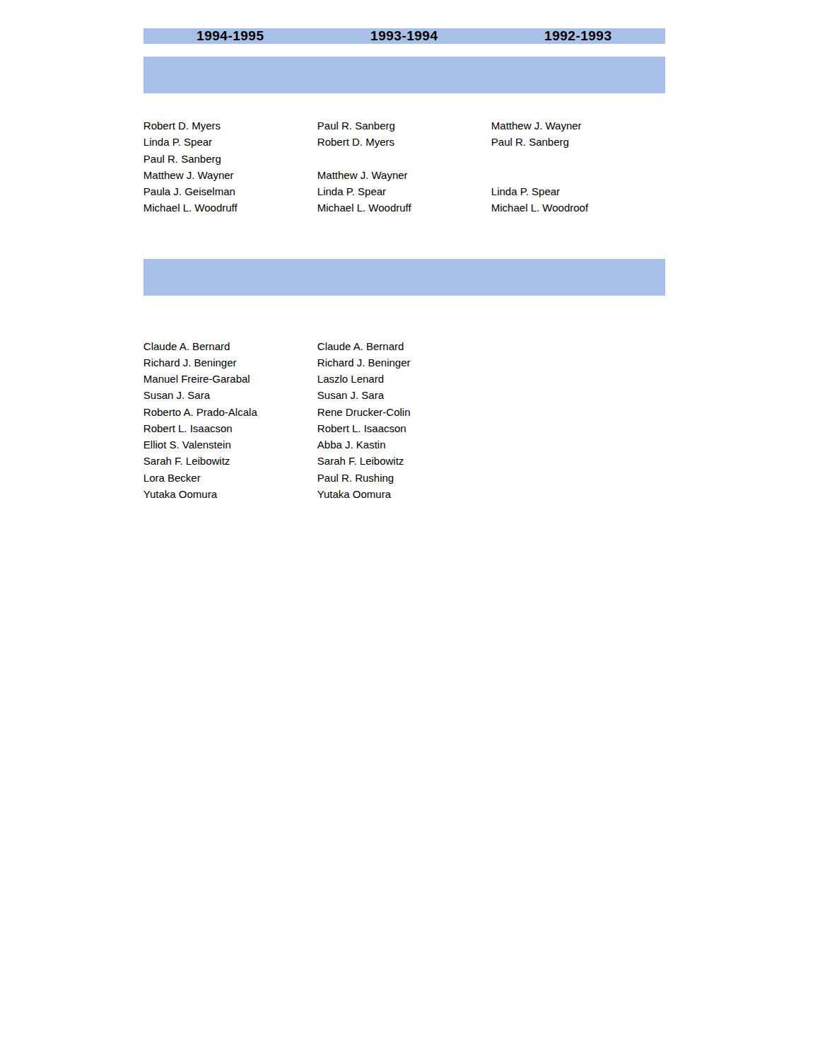| | 1994-1995 | 1993-1994 | 1992-1993 | |
| --- | --- | --- | --- | --- |
| | Robert D. Myers Linda P. Spear Paul R. Sanberg Matthew J. Wayner Paula J. Geiselman Michael L. Woodruff | Paul R. Sanberg Robert D. Myers Matthew J. Wayner Linda P. Spear Michael L. Woodruff | Matthew J. Wayner Paul R. Sanberg Linda P. Spear Michael L. Woodroof | |
| | Claude A. Bernard Richard J. Beninger Manuel Freire-Garabal Susan J. Sara Roberto A. Prado-Alcala Robert L. Isaacson Elliot S. Valenstein Sarah F. Leibowitz Lora Becker Yutaka Oomura | Claude A. Bernard Richard J. Beninger Laszlo Lenard Susan J. Sara Rene Drucker-Colin Robert L. Isaacson Abba J. Kastin Sarah F. Leibowitz Paul R. Rushing Yutaka Oomura | | |